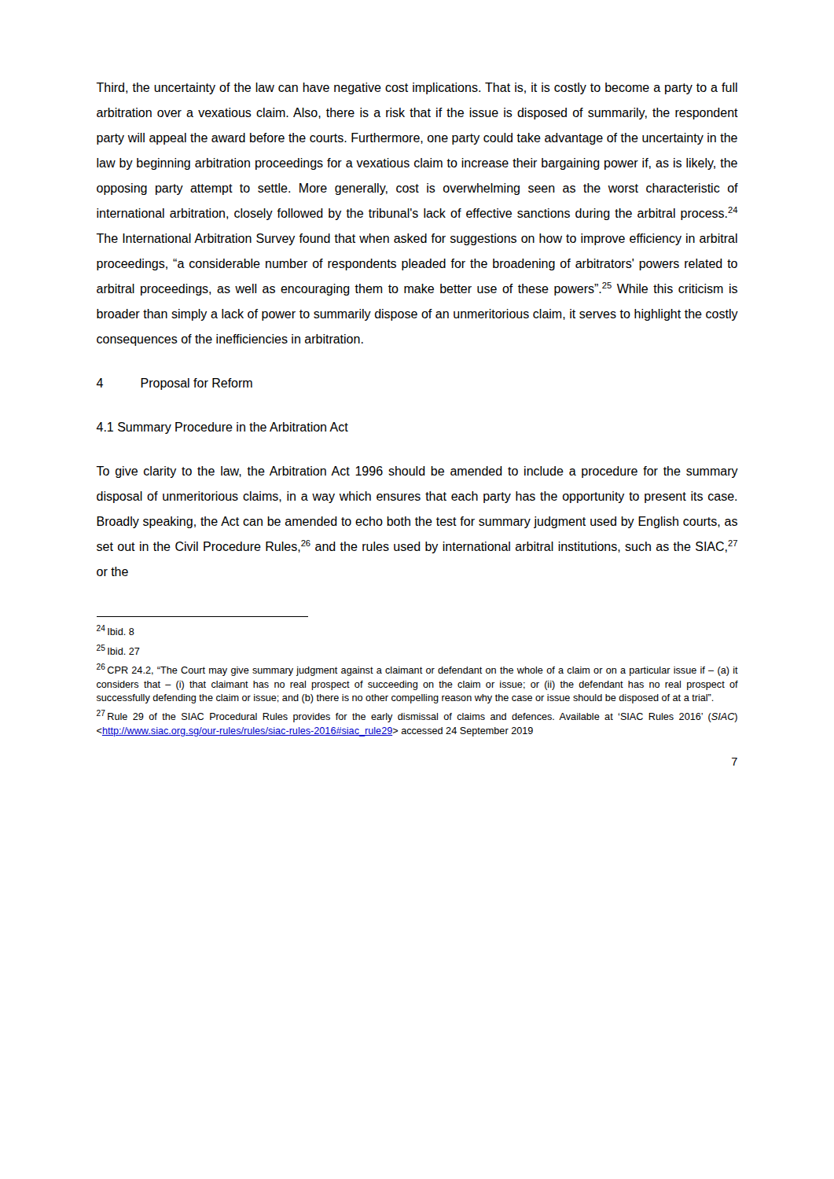Third, the uncertainty of the law can have negative cost implications. That is, it is costly to become a party to a full arbitration over a vexatious claim. Also, there is a risk that if the issue is disposed of summarily, the respondent party will appeal the award before the courts. Furthermore, one party could take advantage of the uncertainty in the law by beginning arbitration proceedings for a vexatious claim to increase their bargaining power if, as is likely, the opposing party attempt to settle. More generally, cost is overwhelming seen as the worst characteristic of international arbitration, closely followed by the tribunal's lack of effective sanctions during the arbitral process.24 The International Arbitration Survey found that when asked for suggestions on how to improve efficiency in arbitral proceedings, “a considerable number of respondents pleaded for the broadening of arbitrators' powers related to arbitral proceedings, as well as encouraging them to make better use of these powers”.25 While this criticism is broader than simply a lack of power to summarily dispose of an unmeritorious claim, it serves to highlight the costly consequences of the inefficiencies in arbitration.
4 Proposal for Reform
4.1 Summary Procedure in the Arbitration Act
To give clarity to the law, the Arbitration Act 1996 should be amended to include a procedure for the summary disposal of unmeritorious claims, in a way which ensures that each party has the opportunity to present its case. Broadly speaking, the Act can be amended to echo both the test for summary judgment used by English courts, as set out in the Civil Procedure Rules,26 and the rules used by international arbitral institutions, such as the SIAC,27 or the
24 Ibid. 8
25 Ibid. 27
26 CPR 24.2, “The Court may give summary judgment against a claimant or defendant on the whole of a claim or on a particular issue if – (a) it considers that – (i) that claimant has no real prospect of succeeding on the claim or issue; or (ii) the defendant has no real prospect of successfully defending the claim or issue; and (b) there is no other compelling reason why the case or issue should be disposed of at a trial”.
27 Rule 29 of the SIAC Procedural Rules provides for the early dismissal of claims and defences. Available at ‘SIAC Rules 2016’ (SIAC) <http://www.siac.org.sg/our-rules/rules/siac-rules-2016#siac_rule29> accessed 24 September 2019
7